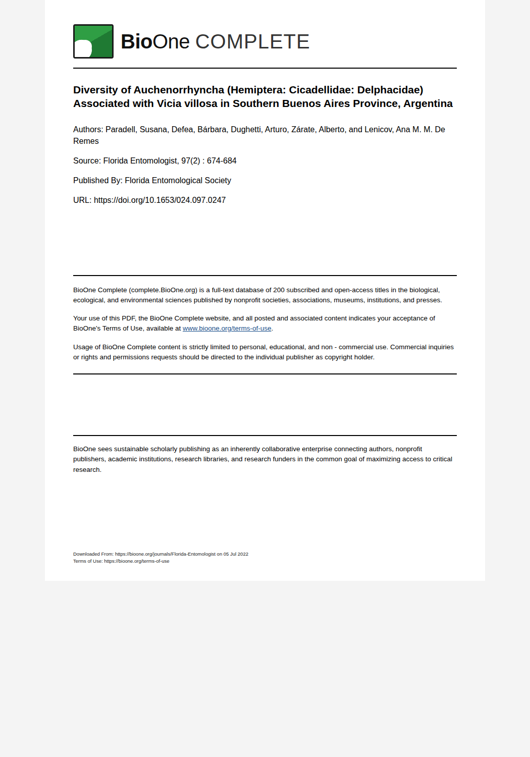Bio One COMPLETE
Diversity of Auchenorrhyncha (Hemiptera: Cicadellidae: Delphacidae) Associated with Vicia villosa in Southern Buenos Aires Province, Argentina
Authors: Paradell, Susana, Defea, Bárbara, Dughetti, Arturo, Zárate, Alberto, and Lenicov, Ana M. M. De Remes
Source: Florida Entomologist, 97(2) : 674-684
Published By: Florida Entomological Society
URL: https://doi.org/10.1653/024.097.0247
BioOne Complete (complete.BioOne.org) is a full-text database of 200 subscribed and open-access titles in the biological, ecological, and environmental sciences published by nonprofit societies, associations, museums, institutions, and presses.
Your use of this PDF, the BioOne Complete website, and all posted and associated content indicates your acceptance of BioOne's Terms of Use, available at www.bioone.org/terms-of-use.
Usage of BioOne Complete content is strictly limited to personal, educational, and non - commercial use. Commercial inquiries or rights and permissions requests should be directed to the individual publisher as copyright holder.
BioOne sees sustainable scholarly publishing as an inherently collaborative enterprise connecting authors, nonprofit publishers, academic institutions, research libraries, and research funders in the common goal of maximizing access to critical research.
Downloaded From: https://bioone.org/journals/Florida-Entomologist on 05 Jul 2022
Terms of Use: https://bioone.org/terms-of-use